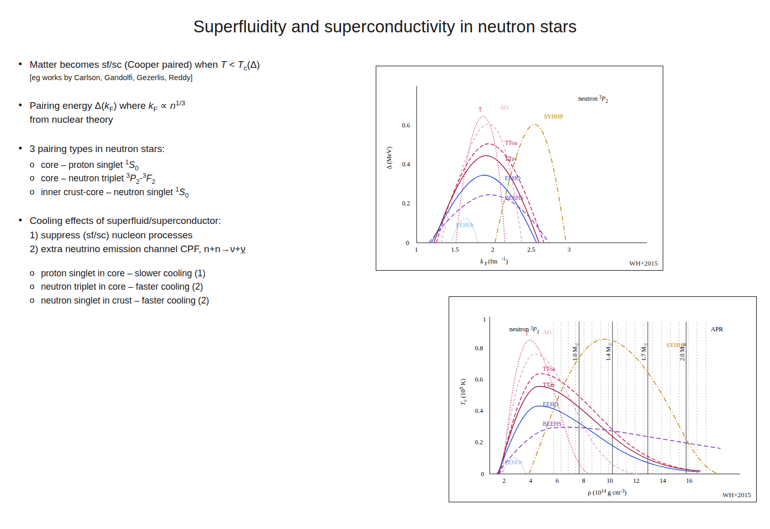Superfluidity and superconductivity in neutron stars
Matter becomes sf/sc (Cooper paired) when T < Tc(Δ) [eg works by Carlson, Gandolfi, Gezerlis, Reddy]
Pairing energy Δ(kF) where kF ∝ n1/3
from nuclear theory
3 pairing types in neutron stars:
core – proton singlet 1S0
core – neutron triplet 3P2-3F2
inner crust-core – neutron singlet 1S0
Cooling effects of superfluid/superconductor:
1) suppress (sf/sc) nucleon processes
2) extra neutrino emission channel CPF, n+n→ν+ν
proton singlet in core – slower cooling (1)
neutron triplet in core – faster cooling (2)
neutron singlet in crust – faster cooling (2)
1 1.5 2 2.5 3 0 0.2 0.4 0.6 k F (fm -1 ) Δ (MeV) neutron 3P2 T AO SYHHP TToa TTav EEHO BEEHS EEHOr
WH+2015
1.0 M☉ 1.4 M☉ 1.7 M☉ 2.0 M☉ 2 4 6 8 10 12 14 16 0 0.2 0.4 0.6 0.8 1 ρ (1014 g cm-3) Tc (109 K) neutron 3P2 APR T AO SYHHP TToa TTav EEHO BEEHS EEHOr
WH+2015